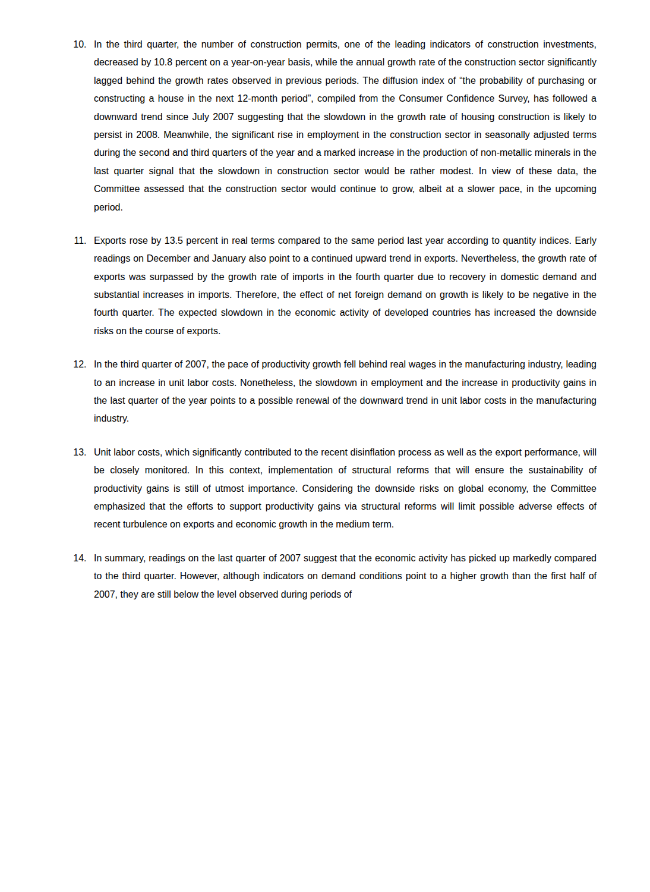In the third quarter, the number of construction permits, one of the leading indicators of construction investments, decreased by 10.8 percent on a year-on-year basis, while the annual growth rate of the construction sector significantly lagged behind the growth rates observed in previous periods. The diffusion index of “the probability of purchasing or constructing a house in the next 12-month period”, compiled from the Consumer Confidence Survey, has followed a downward trend since July 2007 suggesting that the slowdown in the growth rate of housing construction is likely to persist in 2008. Meanwhile, the significant rise in employment in the construction sector in seasonally adjusted terms during the second and third quarters of the year and a marked increase in the production of non-metallic minerals in the last quarter signal that the slowdown in construction sector would be rather modest. In view of these data, the Committee assessed that the construction sector would continue to grow, albeit at a slower pace, in the upcoming period.
Exports rose by 13.5 percent in real terms compared to the same period last year according to quantity indices. Early readings on December and January also point to a continued upward trend in exports. Nevertheless, the growth rate of exports was surpassed by the growth rate of imports in the fourth quarter due to recovery in domestic demand and substantial increases in imports. Therefore, the effect of net foreign demand on growth is likely to be negative in the fourth quarter. The expected slowdown in the economic activity of developed countries has increased the downside risks on the course of exports.
In the third quarter of 2007, the pace of productivity growth fell behind real wages in the manufacturing industry, leading to an increase in unit labor costs. Nonetheless, the slowdown in employment and the increase in productivity gains in the last quarter of the year points to a possible renewal of the downward trend in unit labor costs in the manufacturing industry.
Unit labor costs, which significantly contributed to the recent disinflation process as well as the export performance, will be closely monitored. In this context, implementation of structural reforms that will ensure the sustainability of productivity gains is still of utmost importance. Considering the downside risks on global economy, the Committee emphasized that the efforts to support productivity gains via structural reforms will limit possible adverse effects of recent turbulence on exports and economic growth in the medium term.
In summary, readings on the last quarter of 2007 suggest that the economic activity has picked up markedly compared to the third quarter. However, although indicators on demand conditions point to a higher growth than the first half of 2007, they are still below the level observed during periods of